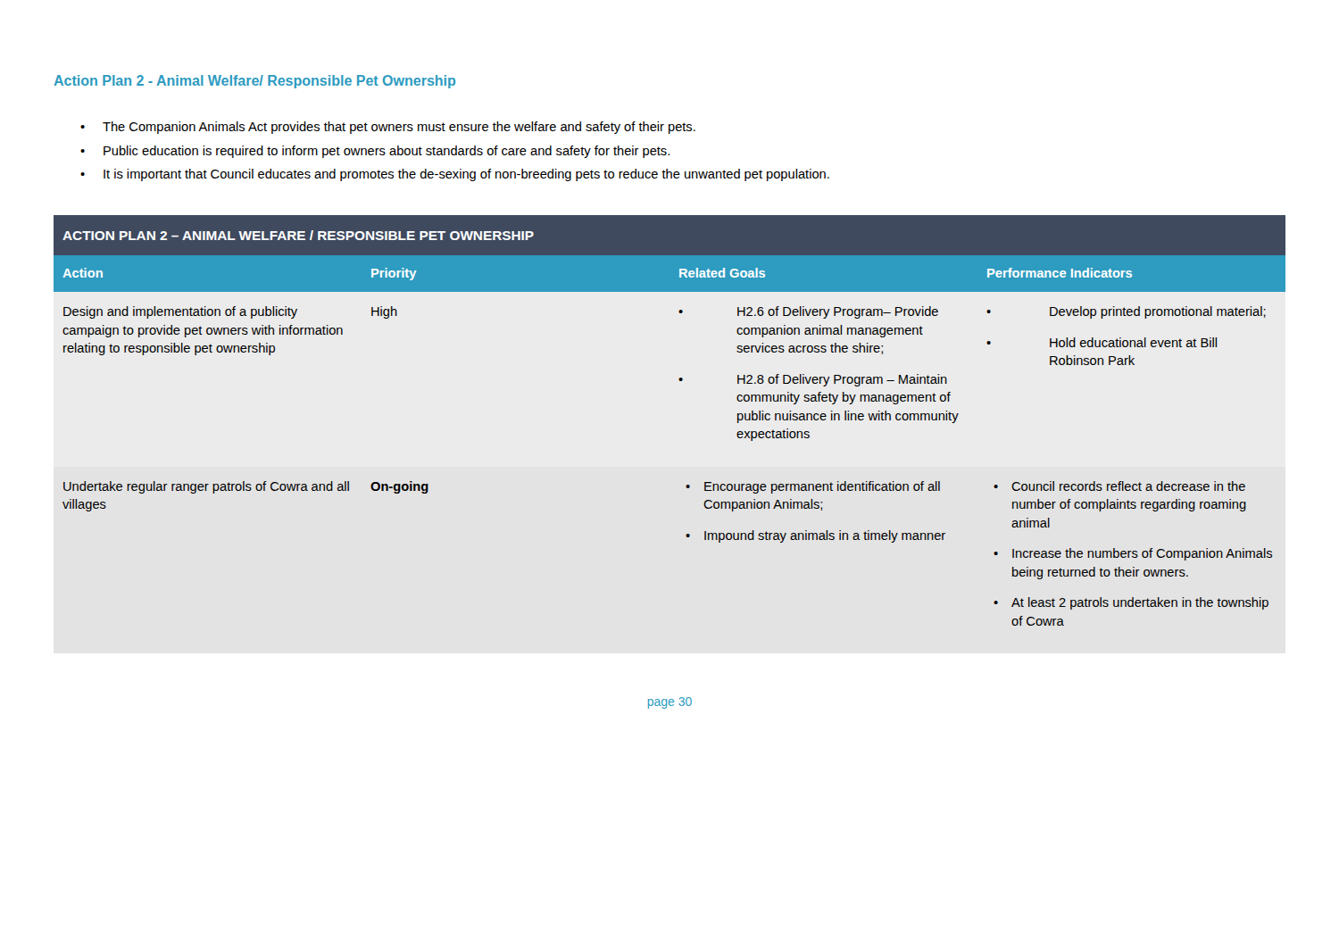Action Plan 2 - Animal Welfare/ Responsible Pet Ownership
The Companion Animals Act provides that pet owners must ensure the welfare and safety of their pets.
Public education is required to inform pet owners about standards of care and safety for their pets.
It is important that Council educates and promotes the de-sexing of non-breeding pets to reduce the unwanted pet population.
| ACTION PLAN 2 – ANIMAL WELFARE / RESPONSIBLE PET OWNERSHIP |
| --- |
| Action | Priority | Related Goals | Performance Indicators |
| Design and implementation of a publicity campaign to provide pet owners with information relating to responsible pet ownership | High | H2.6 of Delivery Program– Provide companion animal management services across the shire; H2.8 of Delivery Program – Maintain community safety by management of public nuisance in line with community expectations | Develop printed promotional material; Hold educational event at Bill Robinson Park |
| Undertake regular ranger patrols of Cowra and all villages | On-going | Encourage permanent identification of all Companion Animals; Impound stray animals in a timely manner | Council records reflect a decrease in the number of complaints regarding roaming animal Increase the numbers of Companion Animals being returned to their owners. At least 2 patrols undertaken in the township of Cowra |
page 30